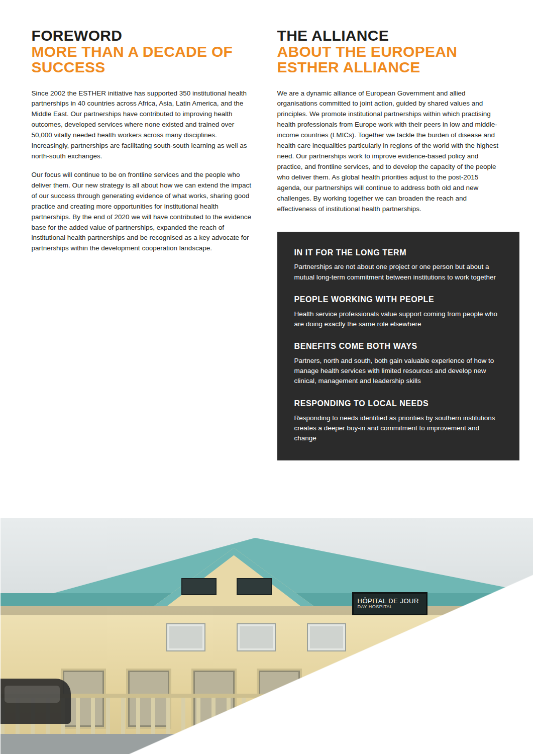Foreword
More than a decade of success
Since 2002 the ESTHER initiative has supported 350 institutional health partnerships in 40 countries across Africa, Asia, Latin America, and the Middle East. Our partnerships have contributed to improving health outcomes, developed services where none existed and trained over 50,000 vitally needed health workers across many disciplines. Increasingly, partnerships are facilitating south-south learning as well as north-south exchanges.
Our focus will continue to be on frontline services and the people who deliver them. Our new strategy is all about how we can extend the impact of our success through generating evidence of what works, sharing good practice and creating more opportunities for institutional health partnerships. By the end of 2020 we will have contributed to the evidence base for the added value of partnerships, expanded the reach of institutional health partnerships and be recognised as a key advocate for partnerships within the development cooperation landscape.
The Alliance
About the European ESTHER Alliance
We are a dynamic alliance of European Government and allied organisations committed to joint action, guided by shared values and principles. We promote institutional partnerships within which practising health professionals from Europe work with their peers in low and middle-income countries (LMICs). Together we tackle the burden of disease and health care inequalities particularly in regions of the world with the highest need. Our partnerships work to improve evidence-based policy and practice, and frontline services, and to develop the capacity of the people who deliver them. As global health priorities adjust to the post-2015 agenda, our partnerships will continue to address both old and new challenges. By working together we can broaden the reach and effectiveness of institutional health partnerships.
In it for the long term
Partnerships are not about one project or one person but about a mutual long-term commitment between institutions to work together
People working with people
Health service professionals value support coming from people who are doing exactly the same role elsewhere
Benefits come both ways
Partners, north and south, both gain valuable experience of how to manage health services with limited resources and develop new clinical, management and leadership skills
Responding to local needs
Responding to needs identified as priorities by southern institutions creates a deeper buy-in and commitment to improvement and change
HÔPITAL DE JOUR DAY HOSPITAL
Strategic Framework of the EEA 2015-2020 2